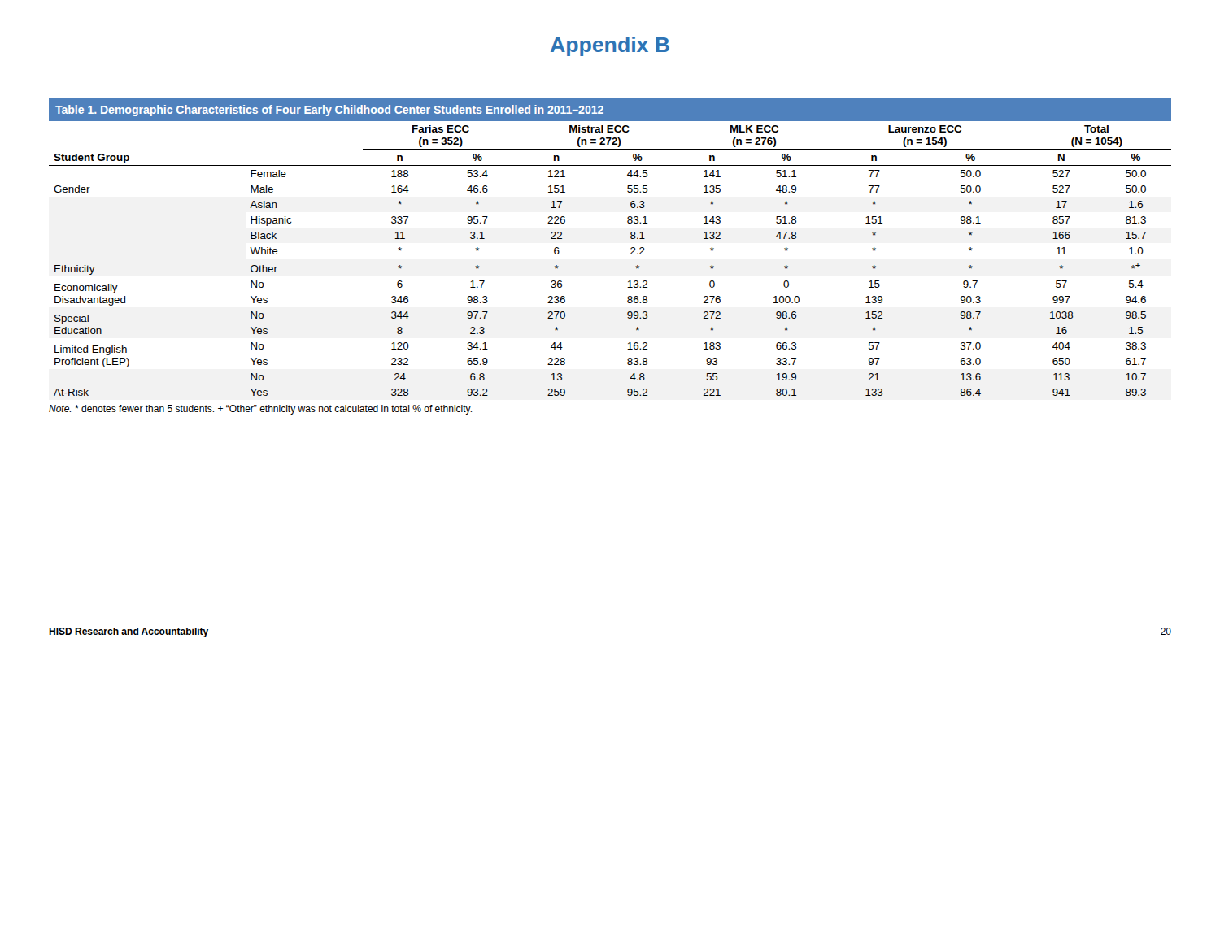Appendix B
Table 1. Demographic Characteristics of Four Early Childhood Center Students Enrolled in 2011–2012
| | Farias ECC (n = 352) | Mistral ECC (n = 272) | MLK ECC (n = 276) | Laurenzo ECC (n = 154) | Total (N = 1054) |
| --- | --- | --- | --- | --- | --- |
| Student Group | n | % | n | % | n | % | n | % | N | % |
| Gender | Female | 188 | 53.4 | 121 | 44.5 | 141 | 51.1 | 77 | 50.0 | 527 | 50.0 |
| Male | 164 | 46.6 | 151 | 55.5 | 135 | 48.9 | 77 | 50.0 | 527 | 50.0 |
| Ethnicity | Asian | * | * | 17 | 6.3 | * | * | * | * | 17 | 1.6 |
| Hispanic | 337 | 95.7 | 226 | 83.1 | 143 | 51.8 | 151 | 98.1 | 857 | 81.3 |
| Black | 11 | 3.1 | 22 | 8.1 | 132 | 47.8 | * | * | 166 | 15.7 |
| White | * | * | 6 | 2.2 | * | * | * | * | 11 | 1.0 |
| Other | * | * | * | * | * | * | * | * | * | * + |
| Economically Disadvantaged | No | 6 | 1.7 | 36 | 13.2 | 0 | 0 | 15 | 9.7 | 57 | 5.4 |
| Yes | 346 | 98.3 | 236 | 86.8 | 276 | 100.0 | 139 | 90.3 | 997 | 94.6 |
| Special Education | No | 344 | 97.7 | 270 | 99.3 | 272 | 98.6 | 152 | 98.7 | 1038 | 98.5 |
| Yes | 8 | 2.3 | * | * | * | * | * | * | 16 | 1.5 |
| Limited English Proficient (LEP) | No | 120 | 34.1 | 44 | 16.2 | 183 | 66.3 | 57 | 37.0 | 404 | 38.3 |
| Yes | 232 | 65.9 | 228 | 83.8 | 93 | 33.7 | 97 | 63.0 | 650 | 61.7 |
| At-Risk | No | 24 | 6.8 | 13 | 4.8 | 55 | 19.9 | 21 | 13.6 | 113 | 10.7 |
| Yes | 328 | 93.2 | 259 | 95.2 | 221 | 80.1 | 133 | 86.4 | 941 | 89.3 |
Note. * denotes fewer than 5 students. + “Other” ethnicity was not calculated in total % of ethnicity.
HISD Research and Accountability 20